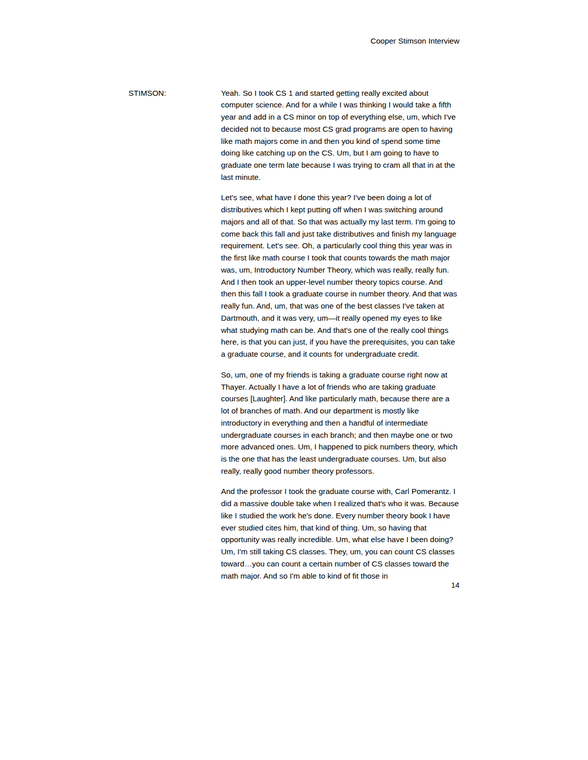Cooper Stimson Interview
STIMSON:
Yeah. So I took CS 1 and started getting really excited about computer science. And for a while I was thinking I would take a fifth year and add in a CS minor on top of everything else, um, which I've decided not to because most CS grad programs are open to having like math majors come in and then you kind of spend some time doing like catching up on the CS. Um, but I am going to have to graduate one term late because I was trying to cram all that in at the last minute.
Let's see, what have I done this year? I've been doing a lot of distributives which I kept putting off when I was switching around majors and all of that. So that was actually my last term. I'm going to come back this fall and just take distributives and finish my language requirement. Let's see. Oh, a particularly cool thing this year was in the first like math course I took that counts towards the math major was, um, Introductory Number Theory, which was really, really fun. And I then took an upper-level number theory topics course. And then this fall I took a graduate course in number theory. And that was really fun. And, um, that was one of the best classes I've taken at Dartmouth, and it was very, um—it really opened my eyes to like what studying math can be. And that's one of the really cool things here, is that you can just, if you have the prerequisites, you can take a graduate course, and it counts for undergraduate credit.
So, um, one of my friends is taking a graduate course right now at Thayer. Actually I have a lot of friends who are taking graduate courses [Laughter]. And like particularly math, because there are a lot of branches of math. And our department is mostly like introductory in everything and then a handful of intermediate undergraduate courses in each branch; and then maybe one or two more advanced ones. Um, I happened to pick numbers theory, which is the one that has the least undergraduate courses. Um, but also really, really good number theory professors.
And the professor I took the graduate course with, Carl Pomerantz. I did a massive double take when I realized that's who it was. Because like I studied the work he's done. Every number theory book I have ever studied cites him, that kind of thing. Um, so having that opportunity was really incredible. Um, what else have I been doing? Um, I'm still taking CS classes. They, um, you can count CS classes toward…you can count a certain number of CS classes toward the math major. And so I'm able to kind of fit those in
14